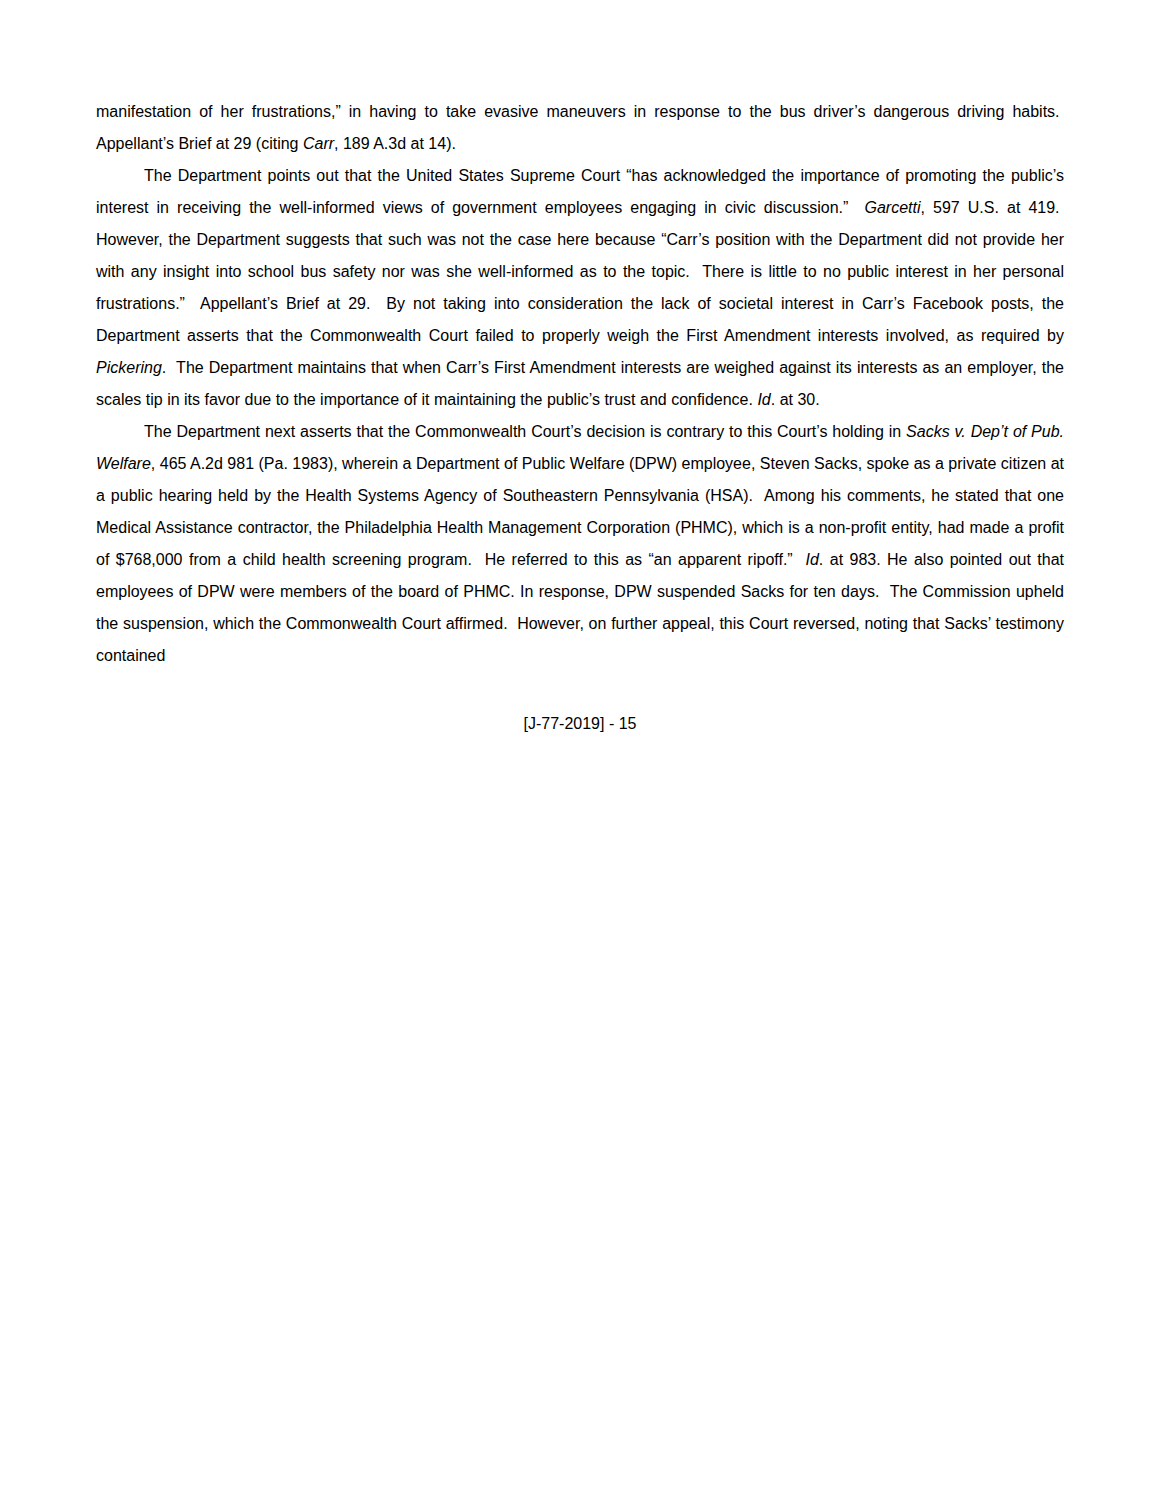manifestation of her frustrations,” in having to take evasive maneuvers in response to the bus driver’s dangerous driving habits. Appellant’s Brief at 29 (citing Carr, 189 A.3d at 14).
The Department points out that the United States Supreme Court “has acknowledged the importance of promoting the public’s interest in receiving the well-informed views of government employees engaging in civic discussion.” Garcetti, 597 U.S. at 419. However, the Department suggests that such was not the case here because “Carr’s position with the Department did not provide her with any insight into school bus safety nor was she well-informed as to the topic. There is little to no public interest in her personal frustrations.” Appellant’s Brief at 29. By not taking into consideration the lack of societal interest in Carr’s Facebook posts, the Department asserts that the Commonwealth Court failed to properly weigh the First Amendment interests involved, as required by Pickering. The Department maintains that when Carr’s First Amendment interests are weighed against its interests as an employer, the scales tip in its favor due to the importance of it maintaining the public’s trust and confidence. Id. at 30.
The Department next asserts that the Commonwealth Court’s decision is contrary to this Court’s holding in Sacks v. Dep’t of Pub. Welfare, 465 A.2d 981 (Pa. 1983), wherein a Department of Public Welfare (DPW) employee, Steven Sacks, spoke as a private citizen at a public hearing held by the Health Systems Agency of Southeastern Pennsylvania (HSA). Among his comments, he stated that one Medical Assistance contractor, the Philadelphia Health Management Corporation (PHMC), which is a non-profit entity, had made a profit of $768,000 from a child health screening program. He referred to this as “an apparent ripoff.” Id. at 983. He also pointed out that employees of DPW were members of the board of PHMC. In response, DPW suspended Sacks for ten days. The Commission upheld the suspension, which the Commonwealth Court affirmed. However, on further appeal, this Court reversed, noting that Sacks’ testimony contained
[J-77-2019] - 15